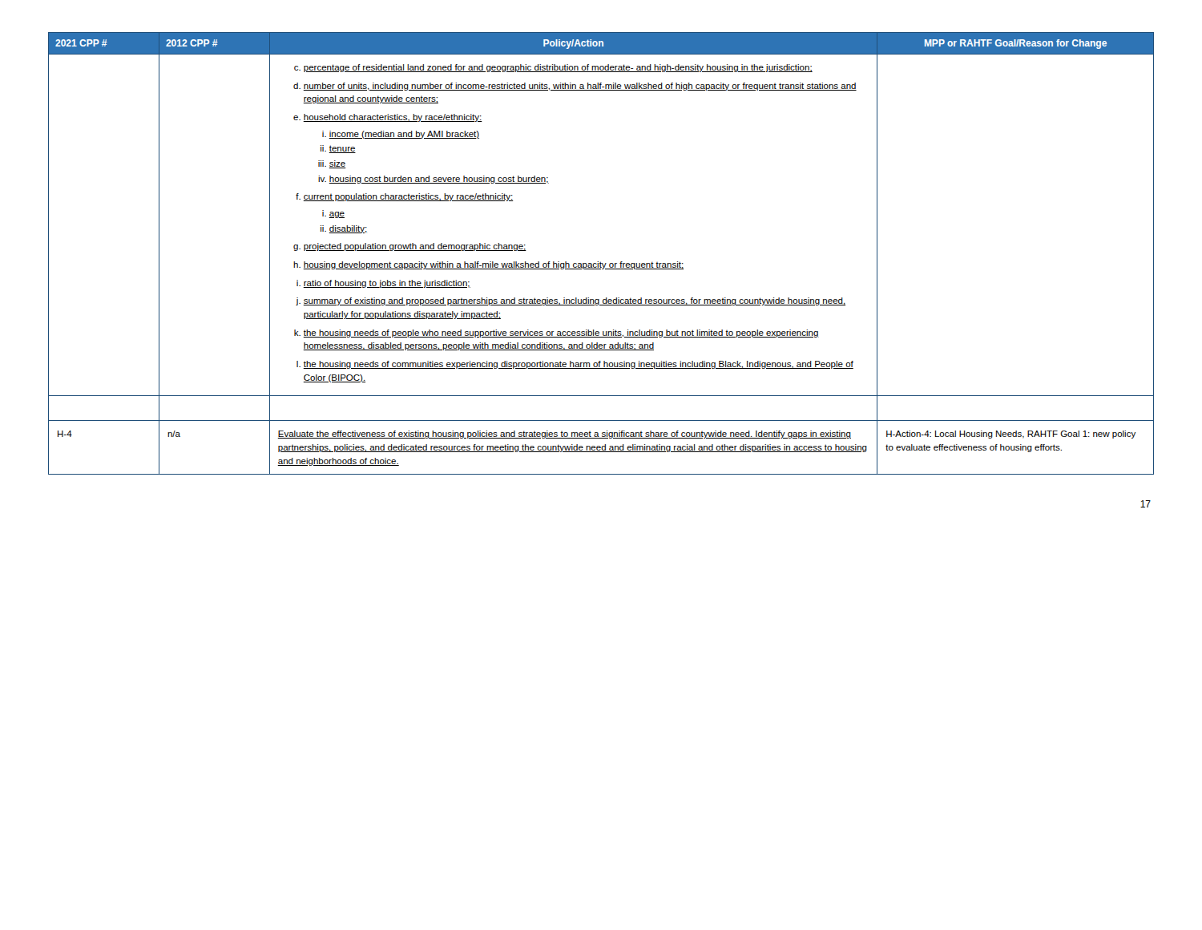| 2021 CPP # | 2012 CPP # | Policy/Action | MPP or RAHTF Goal/Reason for Change |
| --- | --- | --- | --- |
| | | percentage of residential land zoned for and geographic distribution of moderate- and high-density housing in the jurisdiction; number of units, including number of income-restricted units, within a half-mile walkshed of high capacity or frequent transit stations and regional and countywide centers; household characteristics, by race/ethnicity: income (median and by AMI bracket) tenure size housing cost burden and severe housing cost burden; current population characteristics, by race/ethnicity: age disability; projected population growth and demographic change; housing development capacity within a half-mile walkshed of high capacity or frequent transit; ratio of housing to jobs in the jurisdiction; summary of existing and proposed partnerships and strategies, including dedicated resources, for meeting countywide housing need, particularly for populations disparately impacted; the housing needs of people who need supportive services or accessible units, including but not limited to people experiencing homelessness, disabled persons, people with medial conditions, and older adults; and the housing needs of communities experiencing disproportionate harm of housing inequities including Black, Indigenous, and People of Color (BIPOC). | |
| H-4 | n/a | Evaluate the effectiveness of existing housing policies and strategies to meet a significant share of countywide need. Identify gaps in existing partnerships, policies, and dedicated resources for meeting the countywide need and eliminating racial and other disparities in access to housing and neighborhoods of choice. | H-Action-4: Local Housing Needs, RAHTF Goal 1: new policy to evaluate effectiveness of housing efforts. |
17